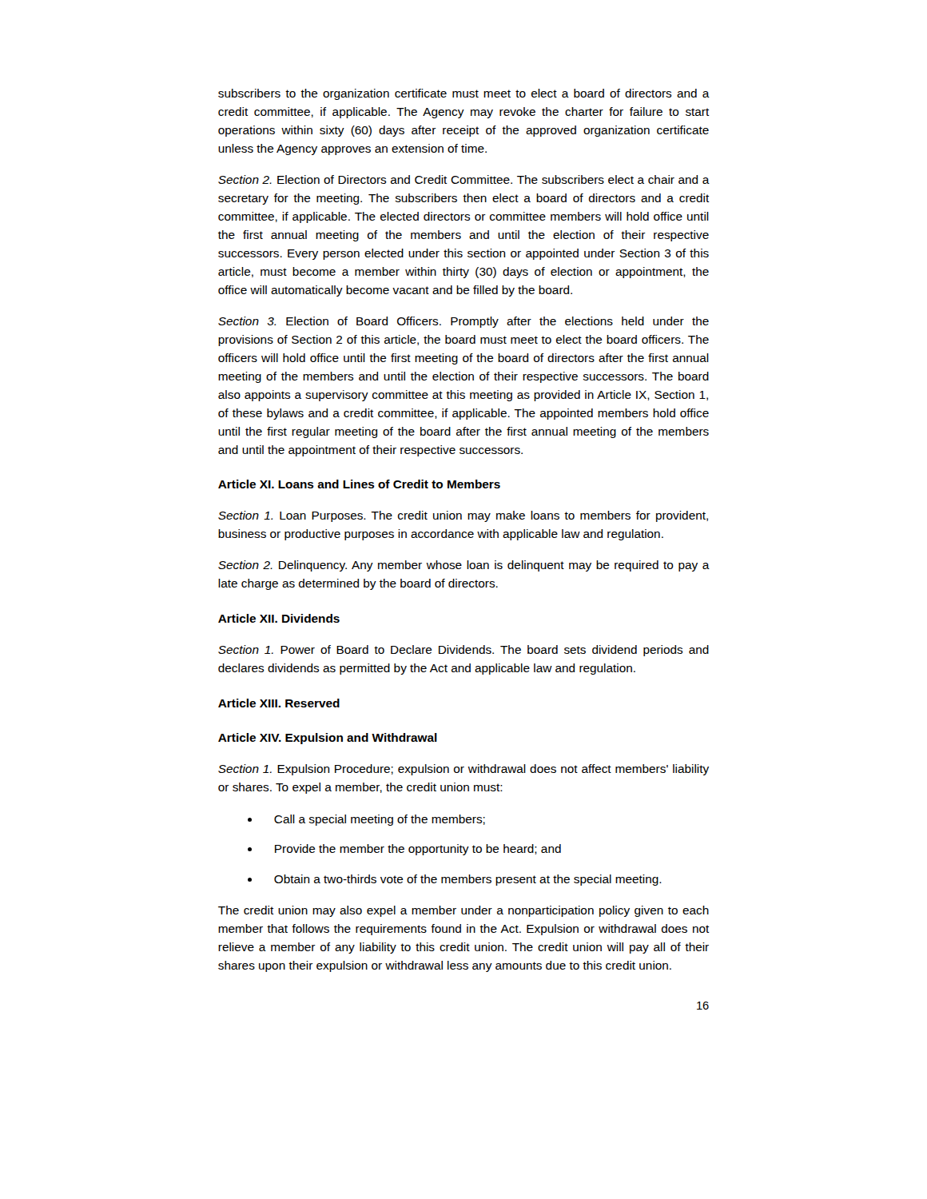subscribers to the organization certificate must meet to elect a board of directors and a credit committee, if applicable. The Agency may revoke the charter for failure to start operations within sixty (60) days after receipt of the approved organization certificate unless the Agency approves an extension of time.
Section 2. Election of Directors and Credit Committee. The subscribers elect a chair and a secretary for the meeting. The subscribers then elect a board of directors and a credit committee, if applicable. The elected directors or committee members will hold office until the first annual meeting of the members and until the election of their respective successors. Every person elected under this section or appointed under Section 3 of this article, must become a member within thirty (30) days of election or appointment, the office will automatically become vacant and be filled by the board.
Section 3. Election of Board Officers. Promptly after the elections held under the provisions of Section 2 of this article, the board must meet to elect the board officers. The officers will hold office until the first meeting of the board of directors after the first annual meeting of the members and until the election of their respective successors. The board also appoints a supervisory committee at this meeting as provided in Article IX, Section 1, of these bylaws and a credit committee, if applicable. The appointed members hold office until the first regular meeting of the board after the first annual meeting of the members and until the appointment of their respective successors.
Article XI. Loans and Lines of Credit to Members
Section 1. Loan Purposes. The credit union may make loans to members for provident, business or productive purposes in accordance with applicable law and regulation.
Section 2. Delinquency. Any member whose loan is delinquent may be required to pay a late charge as determined by the board of directors.
Article XII. Dividends
Section 1. Power of Board to Declare Dividends. The board sets dividend periods and declares dividends as permitted by the Act and applicable law and regulation.
Article XIII. Reserved
Article XIV. Expulsion and Withdrawal
Section 1. Expulsion Procedure; expulsion or withdrawal does not affect members' liability or shares. To expel a member, the credit union must:
Call a special meeting of the members;
Provide the member the opportunity to be heard; and
Obtain a two-thirds vote of the members present at the special meeting.
The credit union may also expel a member under a nonparticipation policy given to each member that follows the requirements found in the Act. Expulsion or withdrawal does not relieve a member of any liability to this credit union. The credit union will pay all of their shares upon their expulsion or withdrawal less any amounts due to this credit union.
16